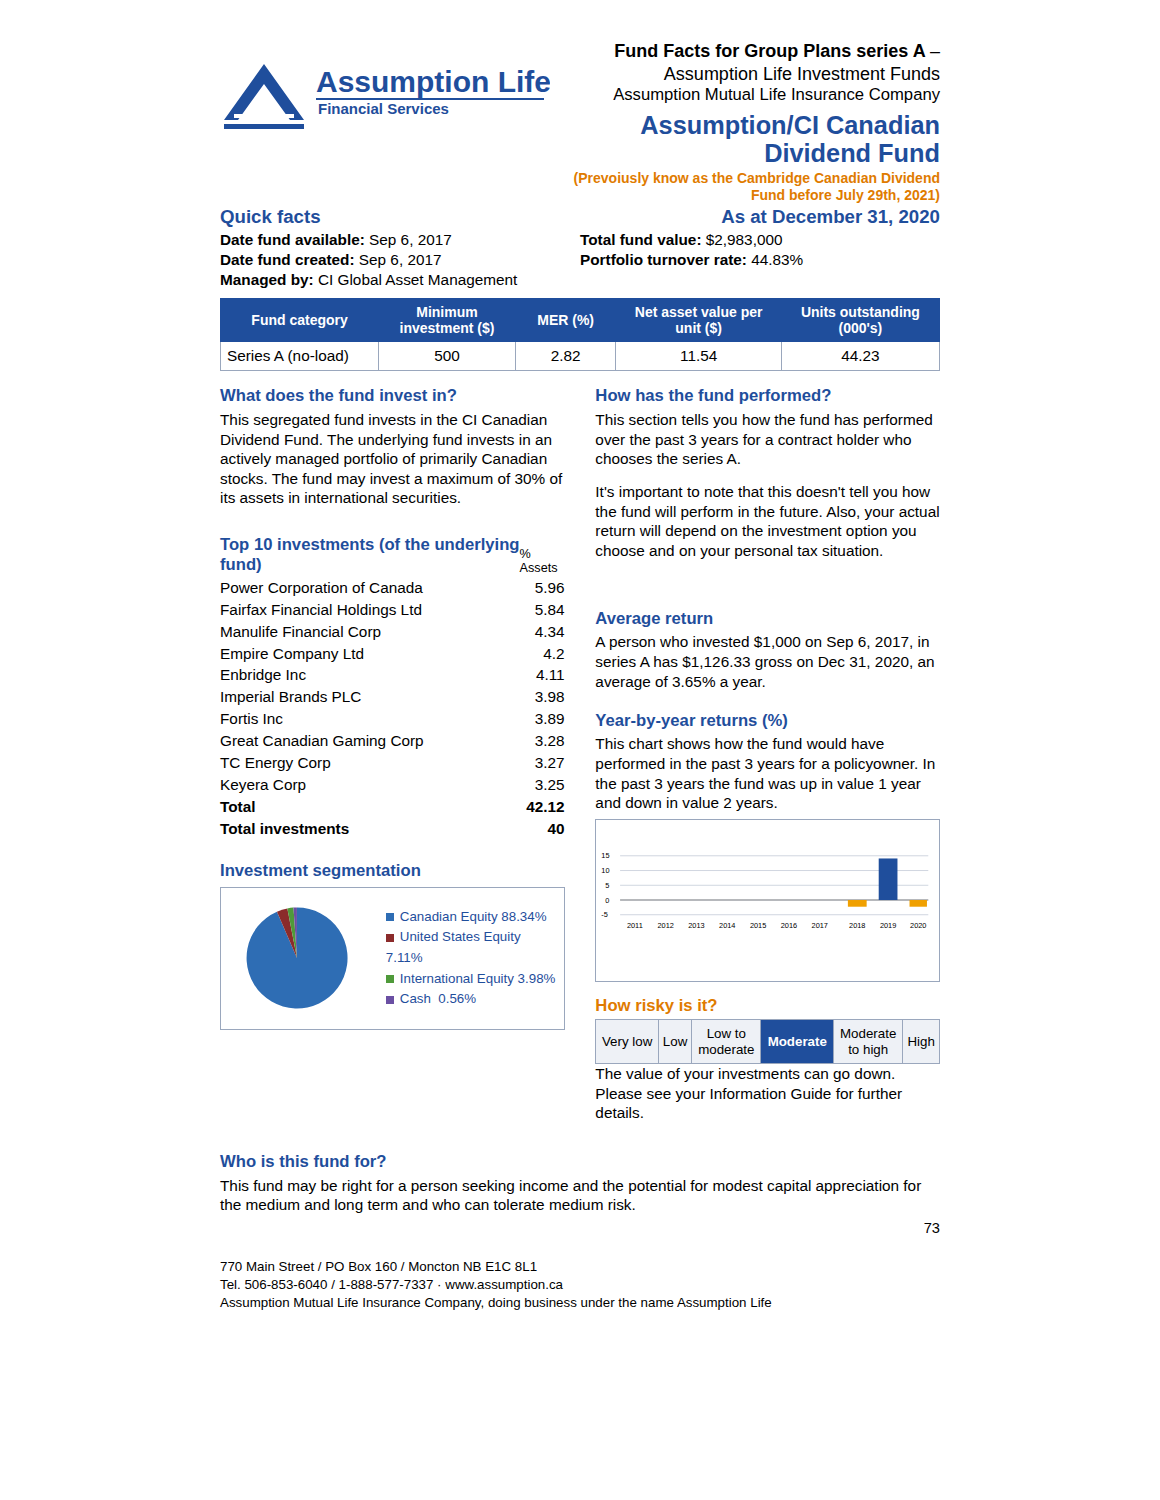Assumption Life Financial Services
Fund Facts for Group Plans series A – Assumption Life Investment Funds
Assumption Mutual Life Insurance Company
Assumption/CI Canadian Dividend Fund
(Prevoiusly know as the Cambridge Canadian Dividend Fund before July 29th, 2021)
Quick facts
As at December 31, 2020
Date fund available: Sep 6, 2017
Date fund created: Sep 6, 2017
Managed by: CI Global Asset Management
Total fund value: $2,983,000
Portfolio turnover rate: 44.83%
| Fund category | Minimum investment ($) | MER (%) | Net asset value per unit ($) | Units outstanding (000's) |
| --- | --- | --- | --- | --- |
| Series A (no-load) | 500 | 2.82 | 11.54 | 44.23 |
What does the fund invest in?
This segregated fund invests in the CI Canadian Dividend Fund. The underlying fund invests in an actively managed portfolio of primarily Canadian stocks. The fund may invest a maximum of 30% of its assets in international securities.
Top 10 investments (of the underlying fund)
% Assets
| Power Corporation of Canada | 5.96 |
| Fairfax Financial Holdings Ltd | 5.84 |
| Manulife Financial Corp | 4.34 |
| Empire Company Ltd | 4.2 |
| Enbridge Inc | 4.11 |
| Imperial Brands PLC | 3.98 |
| Fortis Inc | 3.89 |
| Great Canadian Gaming Corp | 3.28 |
| TC Energy Corp | 3.27 |
| Keyera Corp | 3.25 |
| Total | 42.12 |
| Total investments | 40 |
Investment segmentation
Canadian Equity 88.34%
United States Equity 7.11%
International Equity 3.98%
Cash 0.56%
How has the fund performed?
This section tells you how the fund has performed over the past 3 years for a contract holder who chooses the series A.
It's important to note that this doesn't tell you how the fund will perform in the future. Also, your actual return will depend on the investment option you choose and on your personal tax situation.
Average return
A person who invested $1,000 on Sep 6, 2017, in series A has $1,126.33 gross on Dec 31, 2020, an average of 3.65% a year.
Year-by-year returns (%)
This chart shows how the fund would have performed in the past 3 years for a policyowner. In the past 3 years the fund was up in value 1 year and down in value 2 years.
15 10 5 0 -5 2011 2012 2013 2014 2015 2016 2017 2018 2019 2020
How risky is it?
| Very low | Low | Low to moderate | Moderate | Moderate to high | High |
The value of your investments can go down. Please see your Information Guide for further details.
Who is this fund for?
This fund may be right for a person seeking income and the potential for modest capital appreciation for the medium and long term and who can tolerate medium risk.
73
770 Main Street / PO Box 160 / Moncton NB E1C 8L1
Tel. 506-853-6040 / 1-888-577-7337 · www.assumption.ca
Assumption Mutual Life Insurance Company, doing business under the name Assumption Life